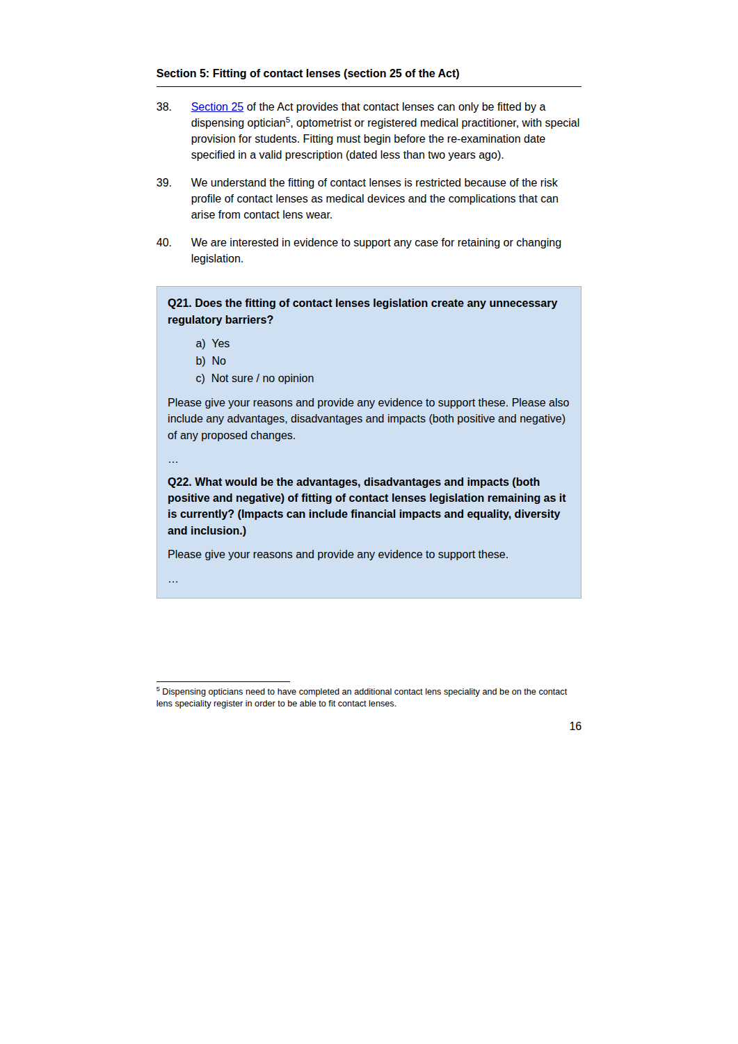Section 5: Fitting of contact lenses (section 25 of the Act)
38. Section 25 of the Act provides that contact lenses can only be fitted by a dispensing optician5, optometrist or registered medical practitioner, with special provision for students. Fitting must begin before the re-examination date specified in a valid prescription (dated less than two years ago).
39. We understand the fitting of contact lenses is restricted because of the risk profile of contact lenses as medical devices and the complications that can arise from contact lens wear.
40. We are interested in evidence to support any case for retaining or changing legislation.
Q21. Does the fitting of contact lenses legislation create any unnecessary regulatory barriers?
a) Yes
b) No
c) Not sure / no opinion
Please give your reasons and provide any evidence to support these. Please also include any advantages, disadvantages and impacts (both positive and negative) of any proposed changes.
…
Q22. What would be the advantages, disadvantages and impacts (both positive and negative) of fitting of contact lenses legislation remaining as it is currently? (Impacts can include financial impacts and equality, diversity and inclusion.)
Please give your reasons and provide any evidence to support these.
…
5 Dispensing opticians need to have completed an additional contact lens speciality and be on the contact lens speciality register in order to be able to fit contact lenses.
16